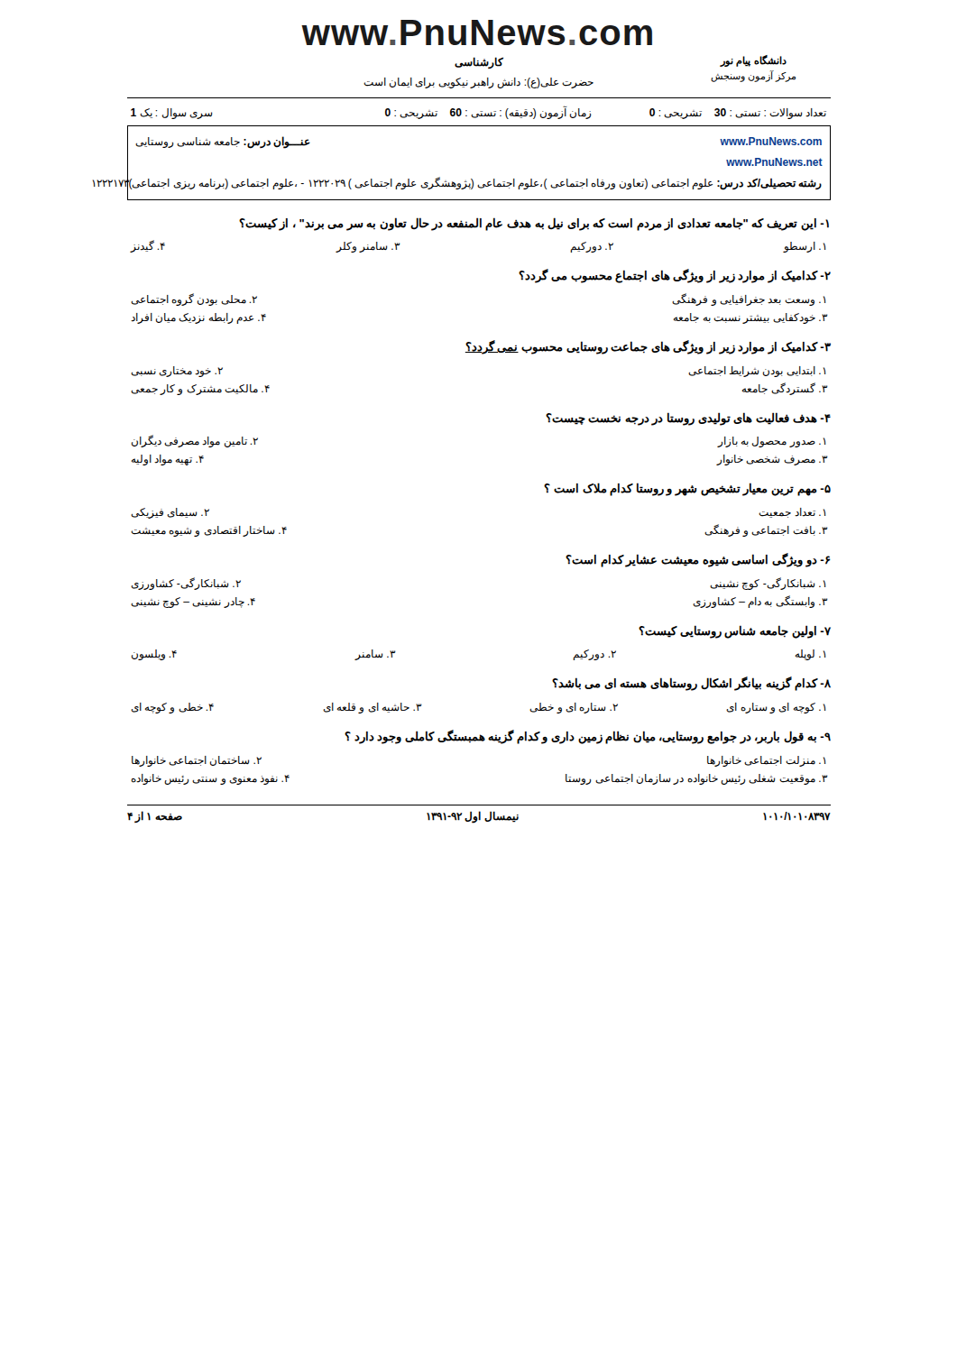www. PnuNews. com
دانشگاه پیام نور
مرکز آزمون وسنجش
کارشناسی
حضرت علی(ع): دانش راهبر نیکویی برای ایمان است
| تعداد سوالات : تستی : 30 تشریحی : 0 | زمان آزمون (دقیقه) : تستی : 60 تشریحی : 0 | سری سوال : یک 1 |
www.PnuNews.com
عنـــوان درس: جامعه شناسی روستایی
www.PnuNews.net
رشته تحصیلی/کد درس: علوم اجتماعی (تعاون ورفاه اجتماعی )،علوم اجتماعی (پژوهشگری علوم اجتماعی ) ۱۲۲۲۰۲۹ - ،علوم اجتماعی (برنامه ریزی اجتماعی)۱۲۲۲۱۷۳
۱- این تعریف که "جامعه تعدادی از مردم است که برای نیل به هدف عام المنفعه در حال تعاون به سر می برند" ، از کیست؟
۱. ارسطو ۲. دورکیم ۳. سامنر وکلر ۴. گیدنز
۲- کدامیک از موارد زیر از ویژگی های اجتماع محسوب می گردد؟
۱. وسعت بعد جغرافیایی و فرهنگی ۲. محلی بودن گروه اجتماعی
۳. خودکفایی بیشتر نسبت به جامعه ۴. عدم رابطه نزدیک میان افراد
۳- کدامیک از موارد زیر از ویژگی های جماعت روستایی محسوب نمی گردد؟
۱. ابتدایی بودن شرایط اجتماعی ۲. خود مختاری نسبی
۳. گستردگی جامعه ۴. مالکیت مشترک و کار جمعی
۴- هدف فعالیت های تولیدی روستا در درجه نخست چیست؟
۱. صدور محصول به بازار ۲. تامین مواد مصرفی دیگران
۳. مصرف شخصی خانوار ۴. تهیه مواد اولیه
۵- مهم ترین معیار تشخیص شهر و روستا کدام ملاک است ؟
۱. تعداد جمعیت ۲. سیمای فیزیکی
۳. بافت اجتماعی و فرهنگی ۴. ساختار اقتصادی و شیوه معیشت
۶- دو ویژگی اساسی شیوه معیشت عشایر کدام است؟
۱. شبانکارگی- کوچ نشینی ۲. شبانکارگی- کشاورزی
۳. وابستگی به دام – کشاورزی ۴. چادر نشینی – کوچ نشینی
۷- اولین جامعه شناس روستایی کیست؟
۱. لوپله ۲. دورکیم ۳. سامنر ۴. ویلسون
۸- کدام گزینه بیانگر اشکال روستاهای هسته ای می باشد؟
۱. کوچه ای و ستاره ای ۲. ستاره ای و خطی ۳. حاشیه ای و قلعه ای ۴. خطی و کوچه ای
۹- به قول باربر، در جوامع روستایی، میان نظام زمین داری و کدام گزینه همبستگی کاملی وجود دارد ؟
۱. منزلت اجتماعی خانوارها ۲. ساختمان اجتماعی خانوارها
۳. موقعیت شغلی رئیس خانواده در سازمان اجتماعی روستا ۴. نفوذ معنوی و سنتی رئیس خانواده
۱۰۱۰/۱۰۱۰۸۳۹۷
نیمسال اول ۹۲-۱۳۹۱
صفحه ۱ از ۴